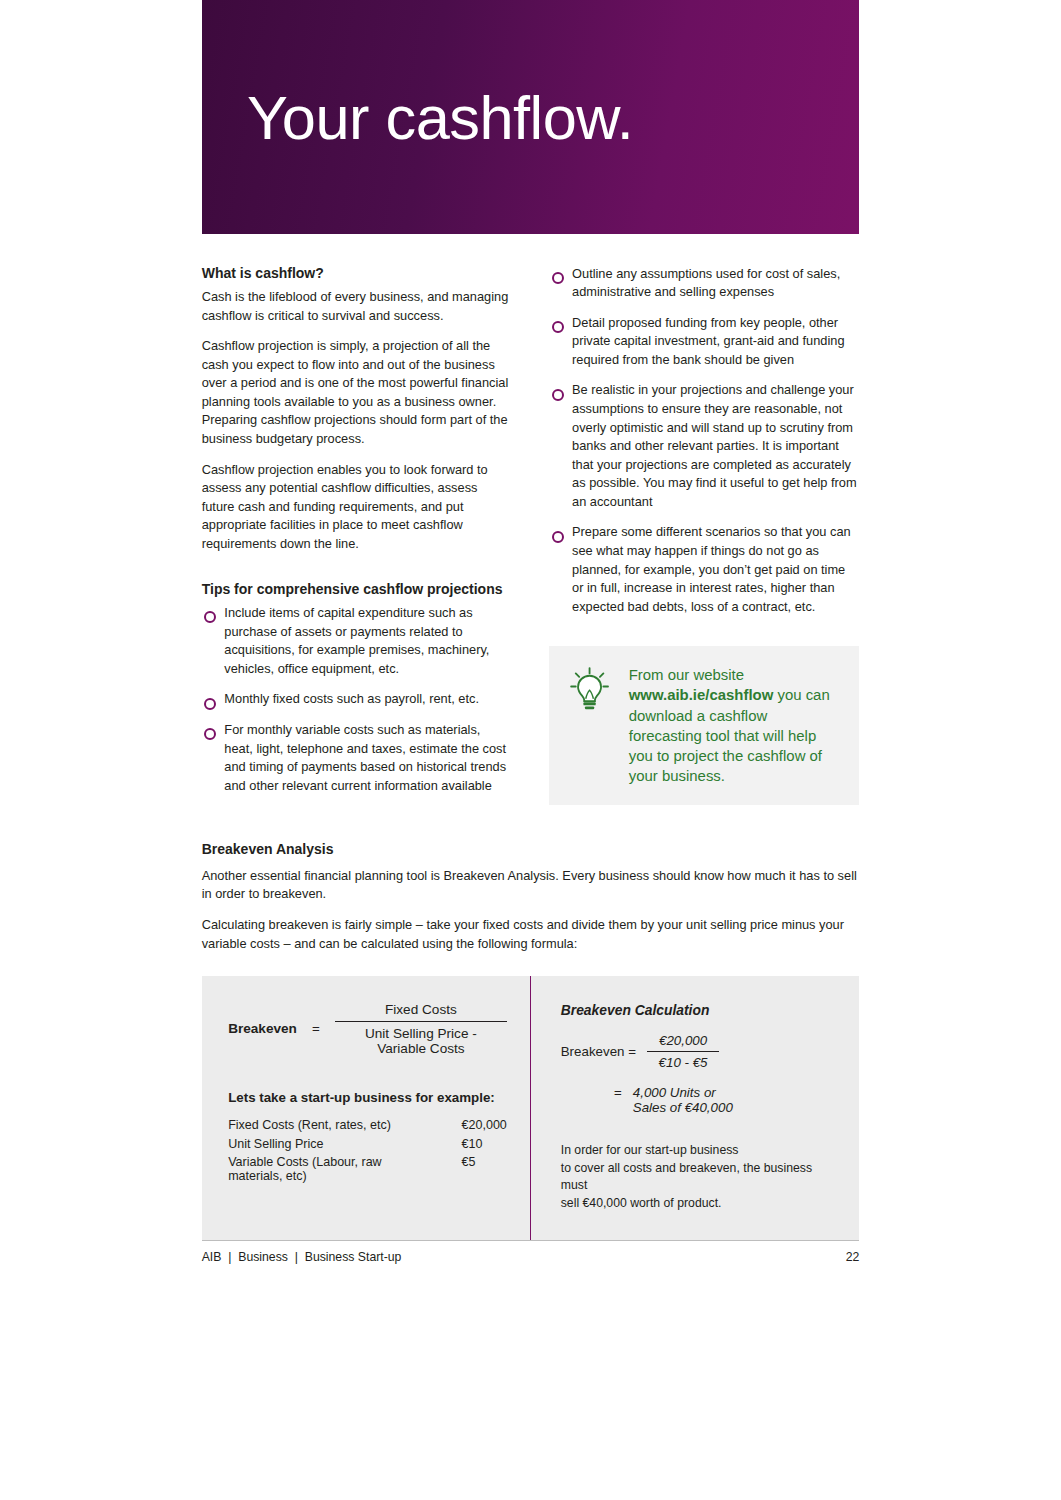Your cashflow.
What is cashflow?
Cash is the lifeblood of every business, and managing cashflow is critical to survival and success.
Cashflow projection is simply, a projection of all the cash you expect to flow into and out of the business over a period and is one of the most powerful financial planning tools available to you as a business owner. Preparing cashflow projections should form part of the business budgetary process.
Cashflow projection enables you to look forward to assess any potential cashflow difficulties, assess future cash and funding requirements, and put appropriate facilities in place to meet cashflow requirements down the line.
Tips for comprehensive cashflow projections
Include items of capital expenditure such as purchase of assets or payments related to acquisitions, for example premises, machinery, vehicles, office equipment, etc.
Monthly fixed costs such as payroll, rent, etc.
For monthly variable costs such as materials, heat, light, telephone and taxes, estimate the cost and timing of payments based on historical trends and other relevant current information available
Outline any assumptions used for cost of sales, administrative and selling expenses
Detail proposed funding from key people, other private capital investment, grant-aid and funding required from the bank should be given
Be realistic in your projections and challenge your assumptions to ensure they are reasonable, not overly optimistic and will stand up to scrutiny from banks and other relevant parties. It is important that your projections are completed as accurately as possible. You may find it useful to get help from an accountant
Prepare some different scenarios so that you can see what may happen if things do not go as planned, for example, you don’t get paid on time or in full, increase in interest rates, higher than expected bad debts, loss of a contract, etc.
From our website www.aib.ie/cashflow you can download a cashflow forecasting tool that will help you to project the cashflow of your business.
Breakeven Analysis
Another essential financial planning tool is Breakeven Analysis. Every business should know how much it has to sell in order to breakeven.
Calculating breakeven is fairly simple – take your fixed costs and divide them by your unit selling price minus your variable costs – and can be calculated using the following formula:
Breakeven = Fixed Costs Unit Selling Price - Variable Costs
Lets take a start-up business for example:
| Fixed Costs (Rent, rates, etc) | €20,000 |
| Unit Selling Price | €10 |
| Variable Costs (Labour, raw materials, etc) | €5 |
Breakeven Calculation
Breakeven = €20,000 €10 - €5
= 4,000 Units or
Sales of €40,000
In order for our start-up business
to cover all costs and breakeven, the business must
sell €40,000 worth of product.
AIB | Business | Business Start-up
22